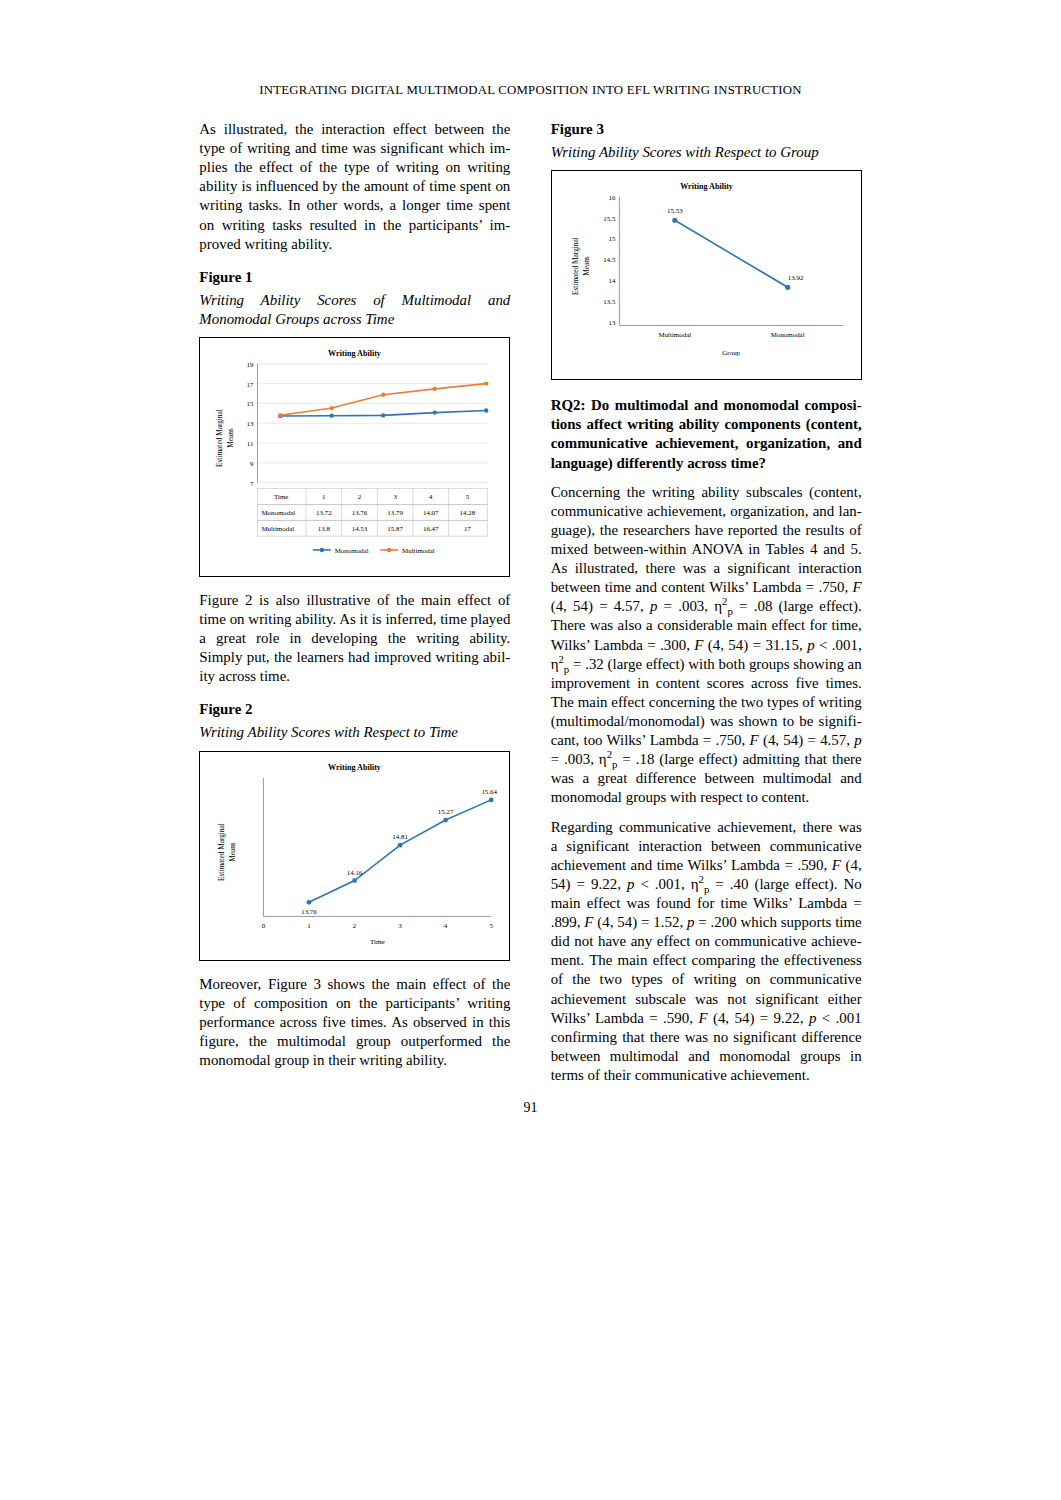Integrating Digital Multimodal Composition into EFL Writing Instruction
As illustrated, the interaction effect between the type of writing and time was significant which implies the effect of the type of writing on writing ability is influenced by the amount of time spent on writing tasks. In other words, a longer time spent on writing tasks resulted in the participants’ improved writing ability.
Figure 1
Writing Ability Scores of Multimodal and Monomodal Groups across Time
Writing Ability 19 17 15 13 11 9 7 Estimated Marginal Means Time 1 2 3 4 5 Monomodal 13.72 13.76 13.79 14.07 14.28 Multimodal 13.8 14.53 15.87 16.47 17 Monomodal Multimodal
Figure 2 is also illustrative of the main effect of time on writing ability. As it is inferred, time played a great role in developing the writing ability. Simply put, the learners had improved writing ability across time.
Figure 2
Writing Ability Scores with Respect to Time
Writing Ability Estimated Marginal Means 0 1 2 3 4 5 Time 13.76 14.16 14.81 15.27 15.64
Moreover, Figure 3 shows the main effect of the type of composition on the participants’ writing performance across five times. As observed in this figure, the multimodal group outperformed the monomodal group in their writing ability.
Figure 3
Writing Ability Scores with Respect to Group
Writing Ability 16 15.5 15 14.5 14 13.5 13 Estimated Marginal Means Multimodal Monomodal Group 15.53 13.92
RQ2: Do multimodal and monomodal compositions affect writing ability components (content, communicative achievement, organization, and language) differently across time?
Concerning the writing ability subscales (content, communicative achievement, organization, and language), the researchers have reported the results of mixed between-within ANOVA in Tables 4 and 5. As illustrated, there was a significant interaction between time and content Wilks’ Lambda = .750, F (4, 54) = 4.57, p = .003, η2p = .08 (large effect). There was also a considerable main effect for time, Wilks’ Lambda = .300, F (4, 54) = 31.15, p < .001, η2p = .32 (large effect) with both groups showing an improvement in content scores across five times. The main effect concerning the two types of writing (multimodal/monomodal) was shown to be significant, too Wilks’ Lambda = .750, F (4, 54) = 4.57, p = .003, η2p = .18 (large effect) admitting that there was a great difference between multimodal and monomodal groups with respect to content.
Regarding communicative achievement, there was a significant interaction between communicative achievement and time Wilks’ Lambda = .590, F (4, 54) = 9.22, p < .001, η2p = .40 (large effect). No main effect was found for time Wilks’ Lambda = .899, F (4, 54) = 1.52, p = .200 which supports time did not have any effect on communicative achievement. The main effect comparing the effectiveness of the two types of writing on communicative achievement subscale was not significant either Wilks’ Lambda = .590, F (4, 54) = 9.22, p < .001 confirming that there was no significant difference between multimodal and monomodal groups in terms of their communicative achievement.
91